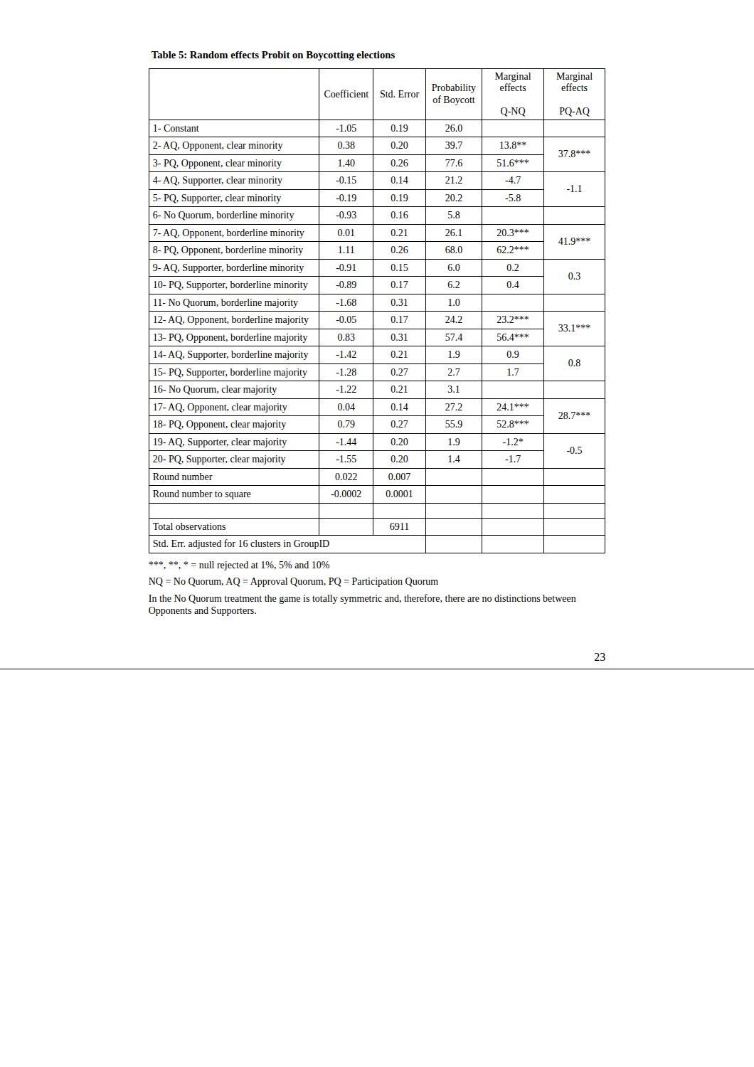Table 5: Random effects Probit on Boycotting elections
| | Coefficient | Std. Error | Probability of Boycott | Marginal effects Q-NQ | Marginal effects PQ-AQ |
| --- | --- | --- | --- | --- | --- |
| 1- Constant | -1.05 | 0.19 | 26.0 | | |
| 2- AQ, Opponent, clear minority | 0.38 | 0.20 | 39.7 | 13.8** | 37.8*** |
| 3- PQ, Opponent, clear minority | 1.40 | 0.26 | 77.6 | 51.6*** |
| 4- AQ, Supporter, clear minority | -0.15 | 0.14 | 21.2 | -4.7 | -1.1 |
| 5- PQ, Supporter, clear minority | -0.19 | 0.19 | 20.2 | -5.8 |
| 6- No Quorum, borderline minority | -0.93 | 0.16 | 5.8 | | |
| 7- AQ, Opponent, borderline minority | 0.01 | 0.21 | 26.1 | 20.3*** | 41.9*** |
| 8- PQ, Opponent, borderline minority | 1.11 | 0.26 | 68.0 | 62.2*** |
| 9- AQ, Supporter, borderline minority | -0.91 | 0.15 | 6.0 | 0.2 | 0.3 |
| 10- PQ, Supporter, borderline minority | -0.89 | 0.17 | 6.2 | 0.4 |
| 11- No Quorum, borderline majority | -1.68 | 0.31 | 1.0 | | |
| 12- AQ, Opponent, borderline majority | -0.05 | 0.17 | 24.2 | 23.2*** | 33.1*** |
| 13- PQ, Opponent, borderline majority | 0.83 | 0.31 | 57.4 | 56.4*** |
| 14- AQ, Supporter, borderline majority | -1.42 | 0.21 | 1.9 | 0.9 | 0.8 |
| 15- PQ, Supporter, borderline majority | -1.28 | 0.27 | 2.7 | 1.7 |
| 16- No Quorum, clear majority | -1.22 | 0.21 | 3.1 | | |
| 17- AQ, Opponent, clear majority | 0.04 | 0.14 | 27.2 | 24.1*** | 28.7*** |
| 18- PQ, Opponent, clear majority | 0.79 | 0.27 | 55.9 | 52.8*** |
| 19- AQ, Supporter, clear majority | -1.44 | 0.20 | 1.9 | -1.2* | -0.5 |
| 20- PQ, Supporter, clear majority | -1.55 | 0.20 | 1.4 | -1.7 |
| Round number | 0.022 | 0.007 | | | |
| Round number to square | -0.0002 | 0.0001 | | | |
| Total observations | | 6911 | | | |
| Std. Err. adjusted for 16 clusters in GroupID | | | |
***, **, * = null rejected at 1%, 5% and 10%
NQ = No Quorum, AQ = Approval Quorum, PQ = Participation Quorum
In the No Quorum treatment the game is totally symmetric and, therefore, there are no distinctions between Opponents and Supporters.
23